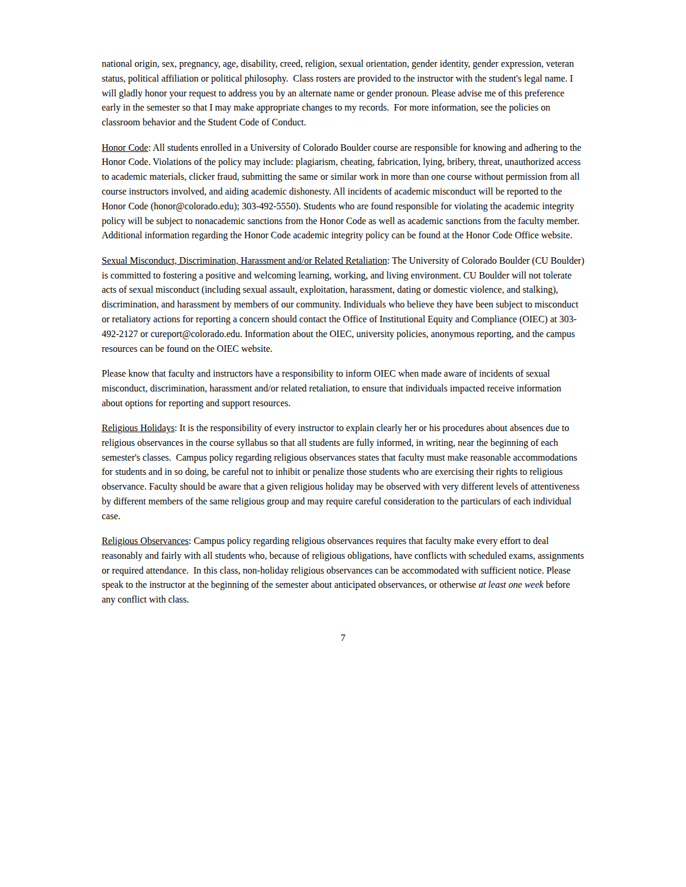national origin, sex, pregnancy, age, disability, creed, religion, sexual orientation, gender identity, gender expression, veteran status, political affiliation or political philosophy. Class rosters are provided to the instructor with the student's legal name. I will gladly honor your request to address you by an alternate name or gender pronoun. Please advise me of this preference early in the semester so that I may make appropriate changes to my records. For more information, see the policies on classroom behavior and the Student Code of Conduct.
Honor Code: All students enrolled in a University of Colorado Boulder course are responsible for knowing and adhering to the Honor Code. Violations of the policy may include: plagiarism, cheating, fabrication, lying, bribery, threat, unauthorized access to academic materials, clicker fraud, submitting the same or similar work in more than one course without permission from all course instructors involved, and aiding academic dishonesty. All incidents of academic misconduct will be reported to the Honor Code (honor@colorado.edu); 303-492-5550). Students who are found responsible for violating the academic integrity policy will be subject to nonacademic sanctions from the Honor Code as well as academic sanctions from the faculty member. Additional information regarding the Honor Code academic integrity policy can be found at the Honor Code Office website.
Sexual Misconduct, Discrimination, Harassment and/or Related Retaliation: The University of Colorado Boulder (CU Boulder) is committed to fostering a positive and welcoming learning, working, and living environment. CU Boulder will not tolerate acts of sexual misconduct (including sexual assault, exploitation, harassment, dating or domestic violence, and stalking), discrimination, and harassment by members of our community. Individuals who believe they have been subject to misconduct or retaliatory actions for reporting a concern should contact the Office of Institutional Equity and Compliance (OIEC) at 303-492-2127 or cureport@colorado.edu. Information about the OIEC, university policies, anonymous reporting, and the campus resources can be found on the OIEC website.
Please know that faculty and instructors have a responsibility to inform OIEC when made aware of incidents of sexual misconduct, discrimination, harassment and/or related retaliation, to ensure that individuals impacted receive information about options for reporting and support resources.
Religious Holidays: It is the responsibility of every instructor to explain clearly her or his procedures about absences due to religious observances in the course syllabus so that all students are fully informed, in writing, near the beginning of each semester's classes. Campus policy regarding religious observances states that faculty must make reasonable accommodations for students and in so doing, be careful not to inhibit or penalize those students who are exercising their rights to religious observance. Faculty should be aware that a given religious holiday may be observed with very different levels of attentiveness by different members of the same religious group and may require careful consideration to the particulars of each individual case.
Religious Observances: Campus policy regarding religious observances requires that faculty make every effort to deal reasonably and fairly with all students who, because of religious obligations, have conflicts with scheduled exams, assignments or required attendance. In this class, non-holiday religious observances can be accommodated with sufficient notice. Please speak to the instructor at the beginning of the semester about anticipated observances, or otherwise at least one week before any conflict with class.
7